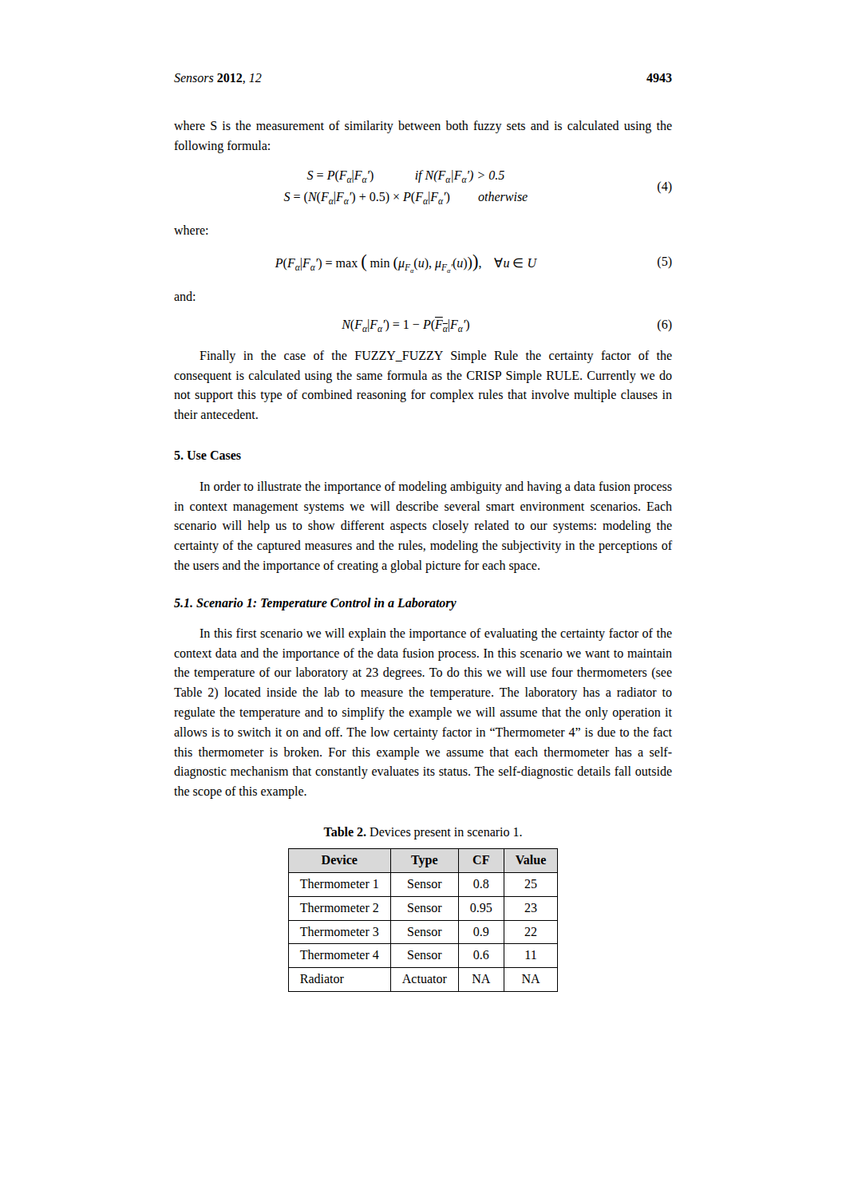Sensors 2012, 12
4943
where S is the measurement of similarity between both fuzzy sets and is calculated using the following formula:
S = P(Fα|Fα′)if N(Fα|Fα′) > 0.5 S = (N(Fα|Fα′) + 0.5) × P(Fα|Fα′)otherwise
(4)
where:
P(Fα|Fα′) = max ( min (μFα(u), μFα′(u))), ∀u ∈ U
(5)
and:
N(Fα|Fα′) = 1 − P(Fα|Fα′)
(6)
Finally in the case of the FUZZY_FUZZY Simple Rule the certainty factor of the consequent is calculated using the same formula as the CRISP Simple RULE. Currently we do not support this type of combined reasoning for complex rules that involve multiple clauses in their antecedent.
5. Use Cases
In order to illustrate the importance of modeling ambiguity and having a data fusion process in context management systems we will describe several smart environment scenarios. Each scenario will help us to show different aspects closely related to our systems: modeling the certainty of the captured measures and the rules, modeling the subjectivity in the perceptions of the users and the importance of creating a global picture for each space.
5.1. Scenario 1: Temperature Control in a Laboratory
In this first scenario we will explain the importance of evaluating the certainty factor of the context data and the importance of the data fusion process. In this scenario we want to maintain the temperature of our laboratory at 23 degrees. To do this we will use four thermometers (see Table 2) located inside the lab to measure the temperature. The laboratory has a radiator to regulate the temperature and to simplify the example we will assume that the only operation it allows is to switch it on and off. The low certainty factor in “Thermometer 4” is due to the fact this thermometer is broken. For this example we assume that each thermometer has a self-diagnostic mechanism that constantly evaluates its status. The self-diagnostic details fall outside the scope of this example.
Table 2. Devices present in scenario 1.
| Device | Type | CF | Value |
| --- | --- | --- | --- |
| Thermometer 1 | Sensor | 0.8 | 25 |
| Thermometer 2 | Sensor | 0.95 | 23 |
| Thermometer 3 | Sensor | 0.9 | 22 |
| Thermometer 4 | Sensor | 0.6 | 11 |
| Radiator | Actuator | NA | NA |